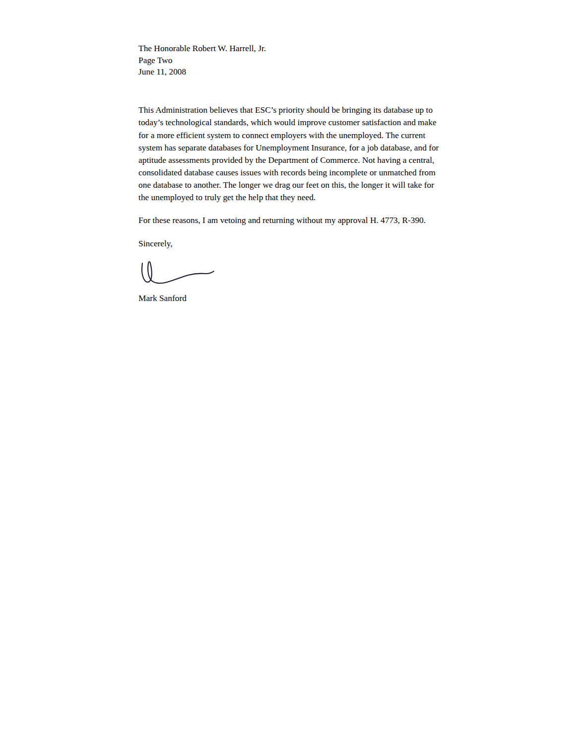The Honorable Robert W. Harrell, Jr.
Page Two
June 11, 2008
This Administration believes that ESC’s priority should be bringing its database up to today’s technological standards, which would improve customer satisfaction and make for a more efficient system to connect employers with the unemployed. The current system has separate databases for Unemployment Insurance, for a job database, and for aptitude assessments provided by the Department of Commerce. Not having a central, consolidated database causes issues with records being incomplete or unmatched from one database to another. The longer we drag our feet on this, the longer it will take for the unemployed to truly get the help that they need.
For these reasons, I am vetoing and returning without my approval H. 4773, R-390.
Sincerely,
Mark Sanford